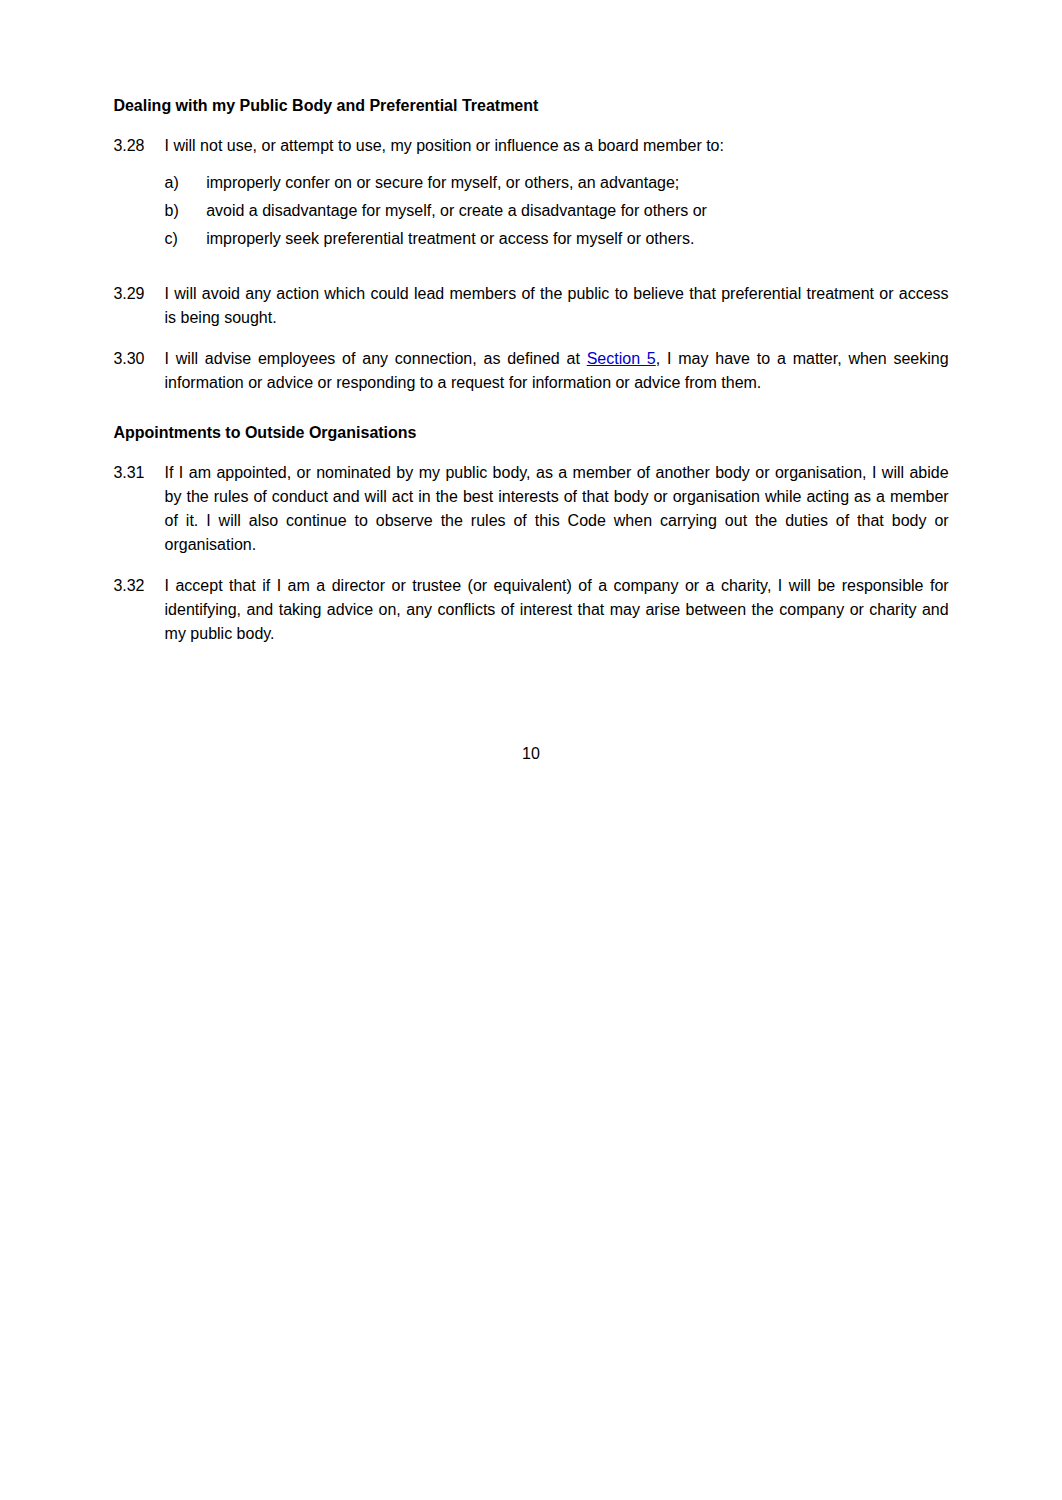Dealing with my Public Body and Preferential Treatment
3.28
I will not use, or attempt to use, my position or influence as a board member to:
a) improperly confer on or secure for myself, or others, an advantage;
b) avoid a disadvantage for myself, or create a disadvantage for others or
c) improperly seek preferential treatment or access for myself or others.
3.29
I will avoid any action which could lead members of the public to believe that preferential treatment or access is being sought.
3.30
I will advise employees of any connection, as defined at Section 5, I may have to a matter, when seeking information or advice or responding to a request for information or advice from them.
Appointments to Outside Organisations
3.31
If I am appointed, or nominated by my public body, as a member of another body or organisation, I will abide by the rules of conduct and will act in the best interests of that body or organisation while acting as a member of it. I will also continue to observe the rules of this Code when carrying out the duties of that body or organisation.
3.32
I accept that if I am a director or trustee (or equivalent) of a company or a charity, I will be responsible for identifying, and taking advice on, any conflicts of interest that may arise between the company or charity and my public body.
10